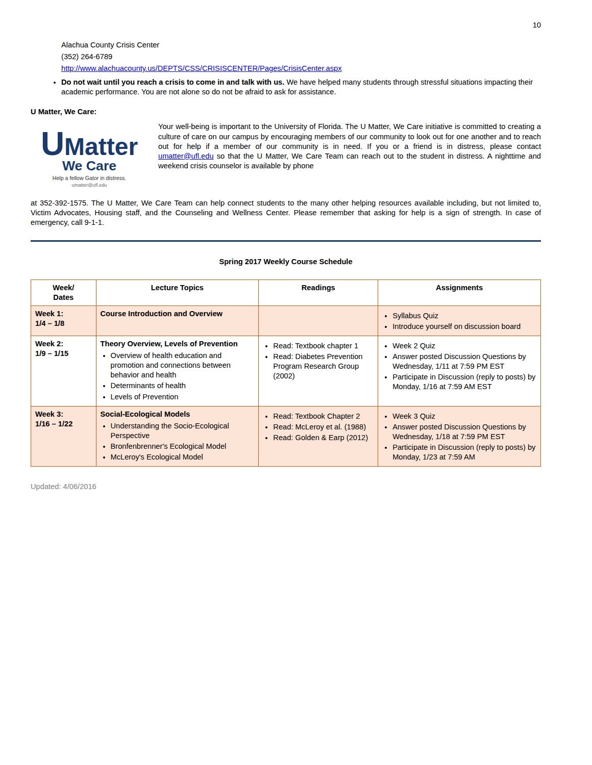10
Alachua County Crisis Center
(352) 264-6789
http://www.alachuacounty.us/DEPTS/CSS/CRISISCENTER/Pages/CrisisCenter.aspx
Do not wait until you reach a crisis to come in and talk with us. We have helped many students through stressful situations impacting their academic performance. You are not alone so do not be afraid to ask for assistance.
U Matter, We Care:
UMatter
We Care
Help a fellow Gator in distress.
umatter@ufl.edu
Your well-being is important to the University of Florida. The U Matter, We Care initiative is committed to creating a culture of care on our campus by encouraging members of our community to look out for one another and to reach out for help if a member of our community is in need. If you or a friend is in distress, please contact umatter@ufl.edu so that the U Matter, We Care Team can reach out to the student in distress. A nighttime and weekend crisis counselor is available by phone
at 352-392-1575. The U Matter, We Care Team can help connect students to the many other helping resources available including, but not limited to, Victim Advocates, Housing staff, and the Counseling and Wellness Center. Please remember that asking for help is a sign of strength. In case of emergency, call 9-1-1.
Spring 2017 Weekly Course Schedule
| Week/ Dates | Lecture Topics | Readings | Assignments |
| --- | --- | --- | --- |
| Week 1: 1/4 – 1/8 | Course Introduction and Overview | | Syllabus Quiz Introduce yourself on discussion board |
| Week 2: 1/9 – 1/15 | Theory Overview, Levels of Prevention Overview of health education and promotion and connections between behavior and health Determinants of health Levels of Prevention | Read: Textbook chapter 1 Read: Diabetes Prevention Program Research Group (2002) | Week 2 Quiz Answer posted Discussion Questions by Wednesday, 1/11 at 7:59 PM EST Participate in Discussion (reply to posts) by Monday, 1/16 at 7:59 AM EST |
| Week 3: 1/16 – 1/22 | Social-Ecological Models Understanding the Socio-Ecological Perspective Bronfenbrenner's Ecological Model McLeroy's Ecological Model | Read: Textbook Chapter 2 Read: McLeroy et al. (1988) Read: Golden & Earp (2012) | Week 3 Quiz Answer posted Discussion Questions by Wednesday, 1/18 at 7:59 PM EST Participate in Discussion (reply to posts) by Monday, 1/23 at 7:59 AM |
Updated: 4/06/2016